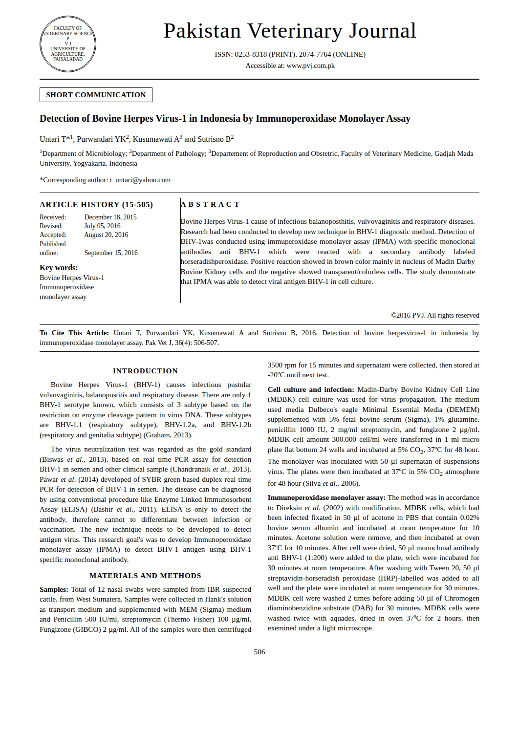FACULTY OF VETERINARY SCIENCE
P
V J
UNIVERSITY OF AGRICULTURE, FAISALABAD
Pakistan Veterinary Journal
ISSN: 0253-8318 (PRINT), 2074-7764 (ONLINE)
Accessible at: www.pvj.com.pk
SHORT COMMUNICATION
Detection of Bovine Herpes Virus-1 in Indonesia by Immunoperoxidase Monolayer Assay
Untari T*1, Purwandari YK2, Kusumawati A3 and Sutrisno B2
1Department of Microbiology; 2Department of Pathology; 3Departement of Reproduction and Obstetric, Faculty of Veterinary Medicine, Gadjah Mada University, Yogyakarta, Indonesia
*Corresponding author: t_untari@yahoo.com
| ARTICLE HISTORY (15-505) Received: December 18, 2015 Revised: July 05, 2016 Accepted: August 20, 2016 Published online: September 15, 2016 Key words: Bovine Herpes Virus-1 Immunoperoxidase monolayer assay | A B S T R A C T Bovine Herpes Virus-1 cause of infectious balanoposthitis, vulvovaginitis and respiratory diseases. Research had been conducted to develop new technique in BHV-1 diagnostic method. Detection of BHV-1was conducted using immuperoxidase monolayer assay (IPMA) with specific monoclonal antibodies anti BHV-1 which were reacted with a secondary antibody labeled horseradishperoxidase. Positive reaction showed in brown color mainly in nucleus of Madin Darby Bovine Kidney cells and the negative showed transparent/colorless cells. The study demonstrate that IPMA was able to detect viral antigen BHV-1 in cell culture. |
©2016 PVJ. All rights reserved
To Cite This Article: Untari T, Purwandari YK, Kusumawati A and Sutrisno B, 2016. Detection of bovine herpesvirus-1 in indonesia by immunoperoxidase monolayer assay. Pak Vet J, 36(4): 506-507.
INTRODUCTION
Bovine Herpes Virus-1 (BHV-1) causes infectious pustular vulvovaginitis, balanopostitis and respiratory disease. There are only 1 BHV-1 serotype known, which consists of 3 subtype based on the restriction on enzyme cleavage pattern in virus DNA. These subtypes are BHV-1.1 (respiratory subtype), BHV-1.2a, and BHV-1.2b (respiratory and genitalia subtype) (Graham, 2013).
The virus neutralization test was regarded as the gold standard (Biswas et al., 2013), based on real time PCR assay for detection BHV-1 in semen and other clinical sample (Chandranaik et al., 2013). Pawar et al. (2014) developed of SYBR green based duplex real time PCR for detection of BHV-1 in semen. The disease can be diagnosed by using conventional procedure like Enzyme Linked Immunosorbent Assay (ELISA) (Bashir et al., 2011). ELISA is only to detect the antibody, therefore cannot to differentiate between infection or vaccination. The new technique needs to be developed to detect antigen virus. This research goal's was to develop Immunoperoxidase monolayer assay (IPMA) to detect BHV-1 antigen using BHV-1 specific monoclonal antibody.
MATERIALS AND METHODS
Samples: Total of 12 nasal swabs were sampled from IBR suspected cattle, from West Sumatera. Samples were collected in Hank's solution as transport medium and supplemented with MEM (Sigma) medium and Penicillin 500 IU/ml, streptomycin (Thermo Fisher) 100 µg/ml, Fungizone (GIBCO) 2 µg/ml. All of the samples were then centrifuged 3500 rpm for 15 minutes and supernatant were collected, then stored at -20ºC until next test.
Cell culture and infection: Madin-Darby Bovine Kidney Cell Line (MDBK) cell culture was used for virus propagation. The medium used media Dulbeco's eagle Minimal Essential Media (DEMEM) supplemented with 5% fetal bovine serum (Sigma), 1% glutamine, penicillin 1000 IU, 2 mg/ml streptomycin, and fungizone 2 µg/ml. MDBK cell amount 300.000 cell/ml were transferred in 1 ml micro plate flat bottom 24 wells and incubated at 5% CO2, 37ºC for 48 hour. The monolayer was inoculated with 50 µl supernatan of suspensions virus. The plates were then incubated at 37ºC in 5% CO2 atmosphere for 48 hour (Silva et al., 2006).
Immunoperoxidase monolayer assay: The method was in accordance to Direksin et al. (2002) with modification. MDBK cells, which had been infected fixated in 50 µl of acetone in PBS that contain 0.02% bovine serum albumin and incubated at room temperature for 10 minutes. Acetone solution were remove, and then incubated at oven 37ºC for 10 minutes. After cell were dried, 50 µl monoclonal antibody anti BHV-1 (1:200) were added to the plate, wich were incubated for 30 minutes at room temperature. After washing with Tween 20, 50 µl streptavidin-horseradish peroxidase (HRP)-labelled was added to all well and the plate were incubated at room temperature for 30 minutes. MDBK cell were washed 2 times before adding 50 µl of Chromogen diaminobenzidine substrate (DAB) for 30 minutes. MDBK cells were washed twice with aquades, dried in oven 37ºC for 2 hours, then exemined under a light microscope.
506